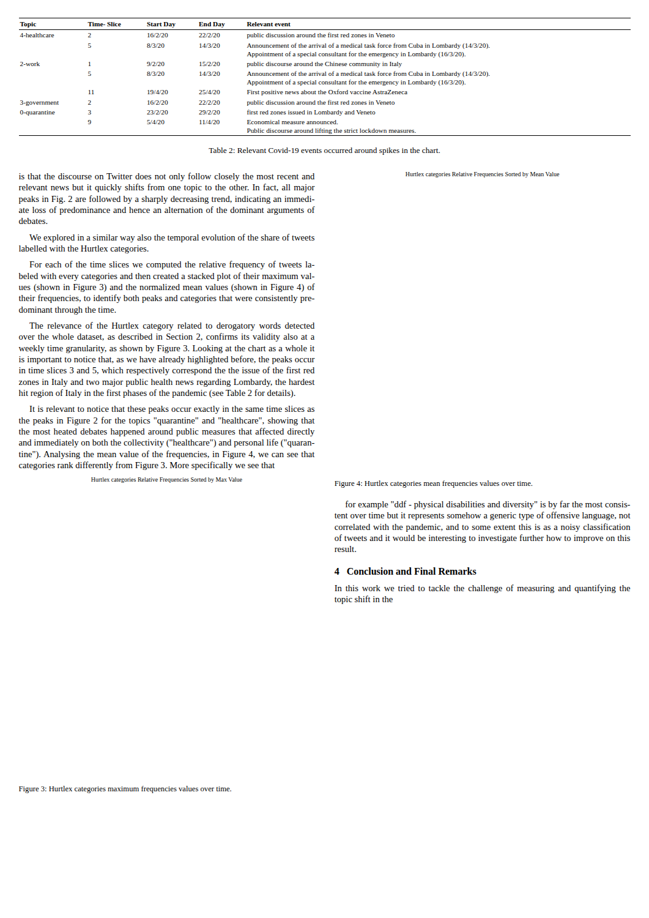Table 2: Relevant Covid-19 events occurred around spikes in the chart.
| Topic | Time- Slice | Start Day | End Day | Relevant event |
| --- | --- | --- | --- | --- |
| 4-healthcare | 2 | 16/2/20 | 22/2/20 | public discussion around the first red zones in Veneto |
| | 5 | 8/3/20 | 14/3/20 | Announcement of the arrival of a medical task force from Cuba in Lombardy (14/3/20). Appointment of a special consultant for the emergency in Lombardy (16/3/20). |
| 2-work | 1 | 9/2/20 | 15/2/20 | public discourse around the Chinese community in Italy |
| | 5 | 8/3/20 | 14/3/20 | Announcement of the arrival of a medical task force from Cuba in Lombardy (14/3/20). Appointment of a special consultant for the emergency in Lombardy (16/3/20). |
| | 11 | 19/4/20 | 25/4/20 | First positive news about the Oxford vaccine AstraZeneca |
| 3-government | 2 | 16/2/20 | 22/2/20 | public discussion around the first red zones in Veneto |
| 0-quarantine | 3 | 23/2/20 | 29/2/20 | first red zones issued in Lombardy and Veneto |
| | 9 | 5/4/20 | 11/4/20 | Economical measure announced. Public discourse around lifting the strict lockdown measures. |
is that the discourse on Twitter does not only follow closely the most recent and relevant news but it quickly shifts from one topic to the other. In fact, all major peaks in Fig. 2 are followed by a sharply decreasing trend, indicating an immediate loss of predominance and hence an alternation of the dominant arguments of debates.
We explored in a similar way also the temporal evolution of the share of tweets labelled with the Hurtlex categories.
For each of the time slices we computed the relative frequency of tweets labeled with every categories and then created a stacked plot of their maximum values (shown in Figure 3) and the normalized mean values (shown in Figure 4) of their frequencies, to identify both peaks and categories that were consistently predominant through the time.
The relevance of the Hurtlex category related to derogatory words detected over the whole dataset, as described in Section 2, confirms its validity also at a weekly time granularity, as shown by Figure 3. Looking at the chart as a whole it is important to notice that, as we have already highlighted before, the peaks occur in time slices 3 and 5, which respectively correspond the the issue of the first red zones in Italy and two major public health news regarding Lombardy, the hardest hit region of Italy in the first phases of the pandemic (see Table 2 for details).
It is relevant to notice that these peaks occur exactly in the same time slices as the peaks in Figure 2 for the topics "quarantine" and "healthcare", showing that the most heated debates happened around public measures that affected directly and immediately on both the collectivity ("healthcare") and personal life ("quarantine"). Analysing the mean value of the frequencies, in Figure 4, we can see that categories rank differently from Figure 3. More specifically we see that
Hurtlex categories Relative Frequencies Sorted by Max Value
Figure 3: Hurtlex categories maximum frequencies values over time.
Hurtlex categories Relative Frequencies Sorted by Mean Value
Figure 4: Hurtlex categories mean frequencies values over time.
for example "ddf - physical disabilities and diversity" is by far the most consistent over time but it represents somehow a generic type of offensive language, not correlated with the pandemic, and to some extent this is as a noisy classification of tweets and it would be interesting to investigate further how to improve on this result.
4 Conclusion and Final Remarks
In this work we tried to tackle the challenge of measuring and quantifying the topic shift in the